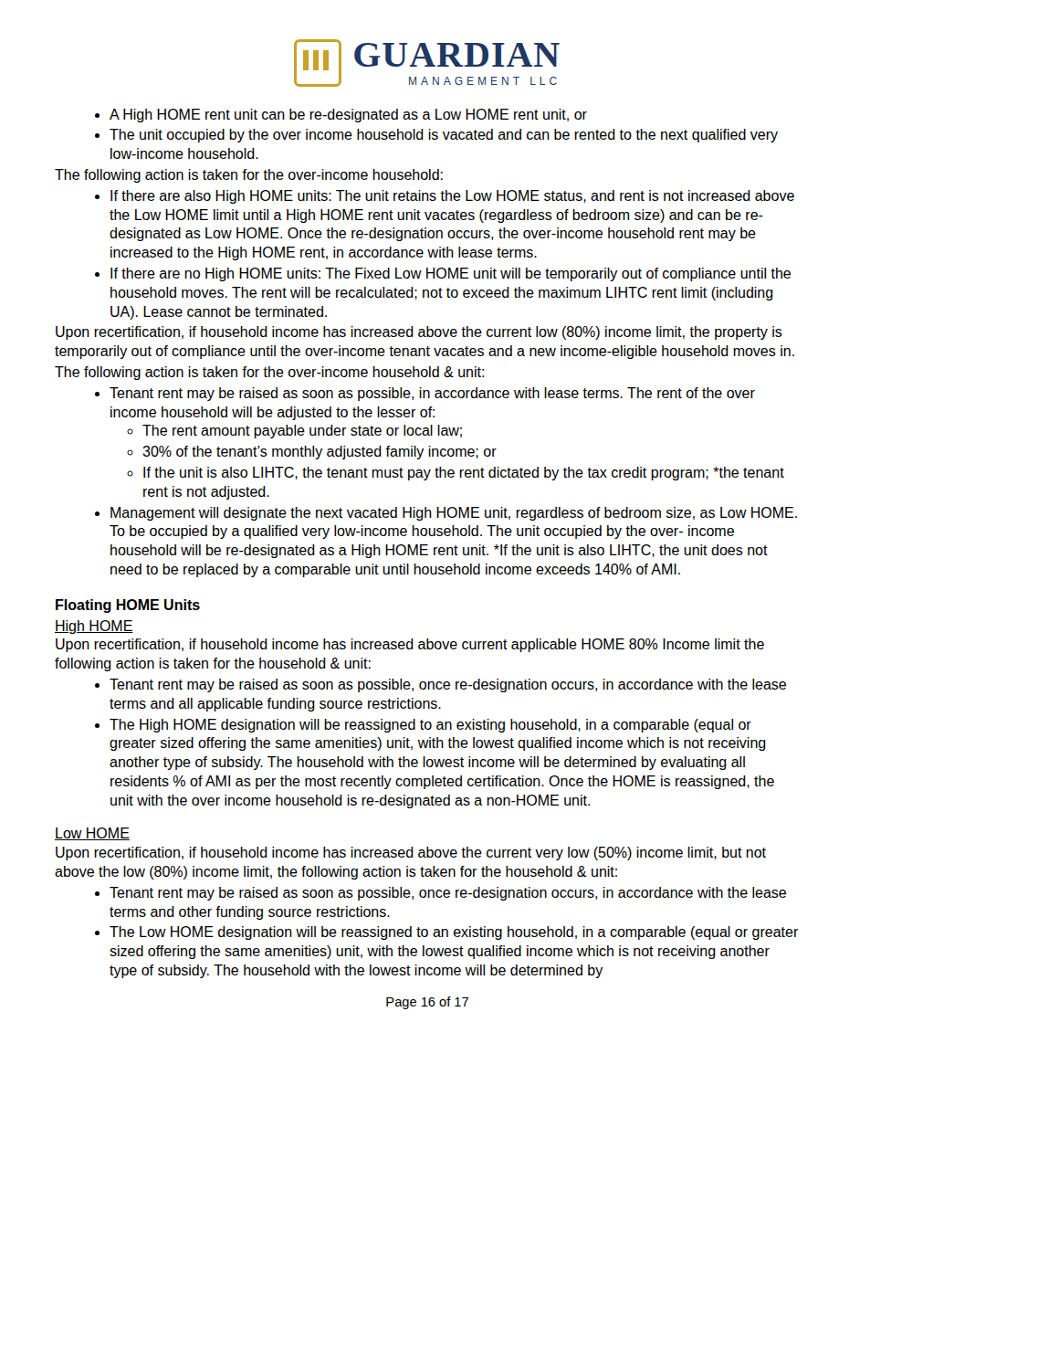GUARDIAN
MANAGEMENT LLC
A High HOME rent unit can be re-designated as a Low HOME rent unit, or
The unit occupied by the over income household is vacated and can be rented to the next qualified very low-income household.
The following action is taken for the over-income household:
If there are also High HOME units: The unit retains the Low HOME status, and rent is not increased above the Low HOME limit until a High HOME rent unit vacates (regardless of bedroom size) and can be re-designated as Low HOME. Once the re-designation occurs, the over-income household rent may be increased to the High HOME rent, in accordance with lease terms.
If there are no High HOME units: The Fixed Low HOME unit will be temporarily out of compliance until the household moves. The rent will be recalculated; not to exceed the maximum LIHTC rent limit (including UA). Lease cannot be terminated.
Upon recertification, if household income has increased above the current low (80%) income limit, the property is temporarily out of compliance until the over-income tenant vacates and a new income-eligible household moves in.
The following action is taken for the over-income household & unit:
Tenant rent may be raised as soon as possible, in accordance with lease terms. The rent of the over income household will be adjusted to the lesser of:
The rent amount payable under state or local law;
30% of the tenant’s monthly adjusted family income; or
If the unit is also LIHTC, the tenant must pay the rent dictated by the tax credit program; *the tenant rent is not adjusted.
Management will designate the next vacated High HOME unit, regardless of bedroom size, as Low HOME. To be occupied by a qualified very low-income household. The unit occupied by the over- income household will be re-designated as a High HOME rent unit. *If the unit is also LIHTC, the unit does not need to be replaced by a comparable unit until household income exceeds 140% of AMI.
Floating HOME Units
High HOME
Upon recertification, if household income has increased above current applicable HOME 80% Income limit the following action is taken for the household & unit:
Tenant rent may be raised as soon as possible, once re-designation occurs, in accordance with the lease terms and all applicable funding source restrictions.
The High HOME designation will be reassigned to an existing household, in a comparable (equal or greater sized offering the same amenities) unit, with the lowest qualified income which is not receiving another type of subsidy. The household with the lowest income will be determined by evaluating all residents % of AMI as per the most recently completed certification. Once the HOME is reassigned, the unit with the over income household is re-designated as a non-HOME unit.
Low HOME
Upon recertification, if household income has increased above the current very low (50%) income limit, but not above the low (80%) income limit, the following action is taken for the household & unit:
Tenant rent may be raised as soon as possible, once re-designation occurs, in accordance with the lease terms and other funding source restrictions.
The Low HOME designation will be reassigned to an existing household, in a comparable (equal or greater sized offering the same amenities) unit, with the lowest qualified income which is not receiving another type of subsidy. The household with the lowest income will be determined by
Page 16 of 17